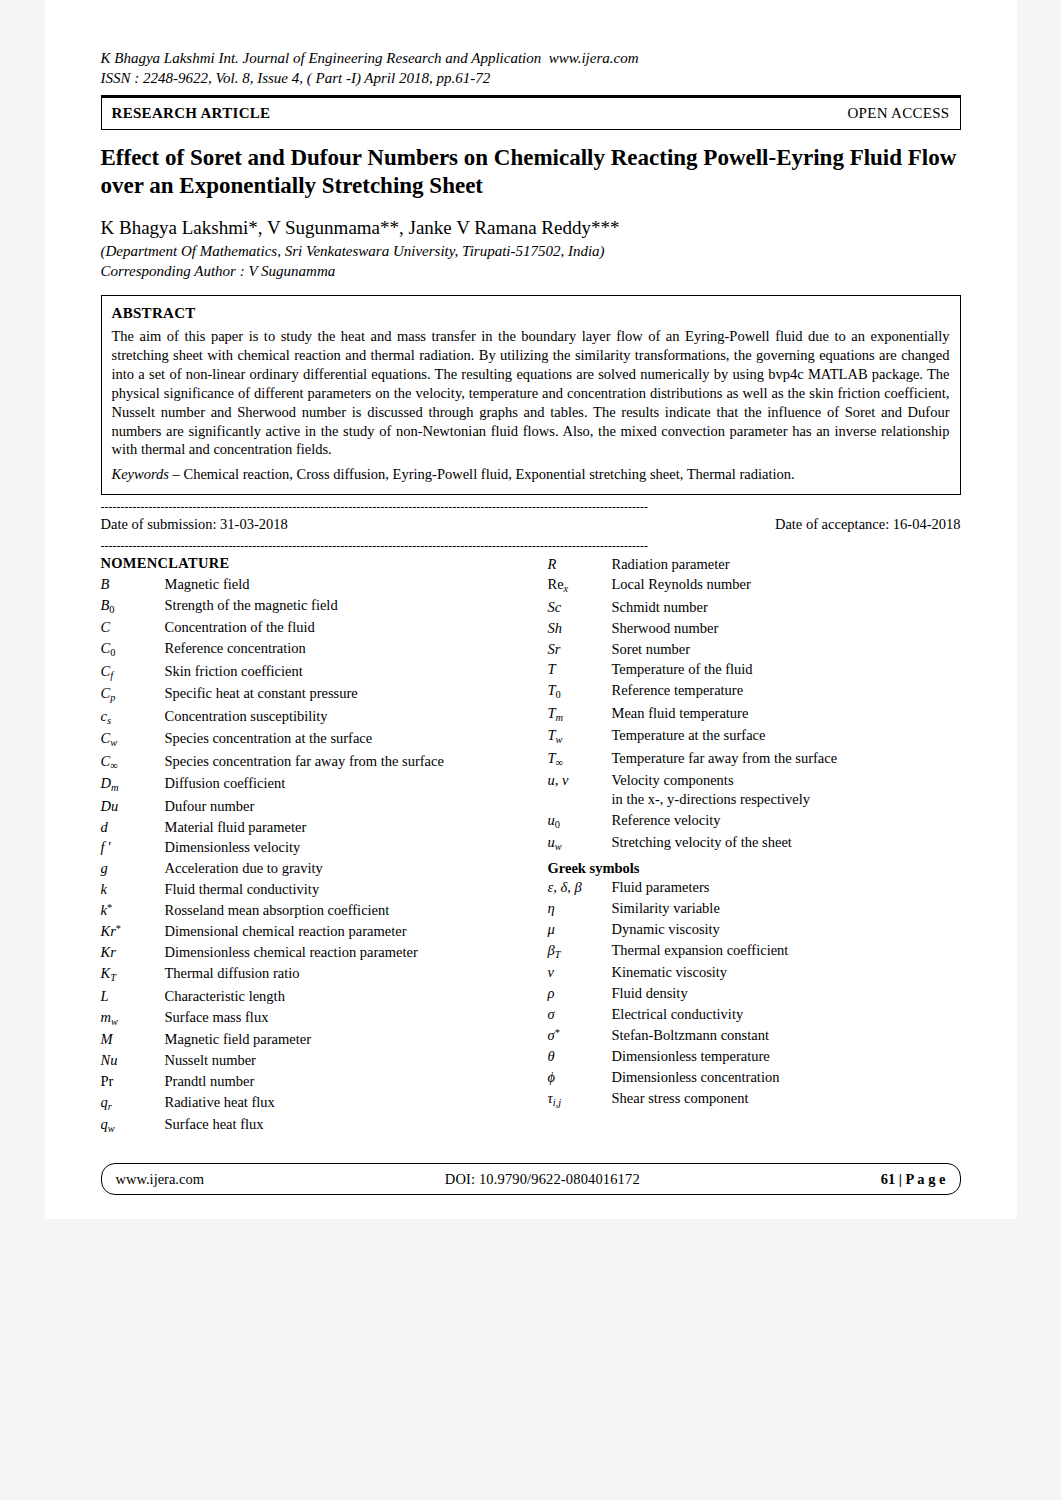K Bhagya Lakshmi Int. Journal of Engineering Research and Application www.ijera.com
ISSN : 2248-9622, Vol. 8, Issue 4, ( Part -I) April 2018, pp.61-72
RESEARCH ARTICLE OPEN ACCESS
Effect of Soret and Dufour Numbers on Chemically Reacting Powell-Eyring Fluid Flow over an Exponentially Stretching Sheet
K Bhagya Lakshmi*, V Sugunmama**, Janke V Ramana Reddy***
(Department Of Mathematics, Sri Venkateswara University, Tirupati-517502, India)
Corresponding Author : V Sugunamma
ABSTRACT
The aim of this paper is to study the heat and mass transfer in the boundary layer flow of an Eyring-Powell fluid due to an exponentially stretching sheet with chemical reaction and thermal radiation. By utilizing the similarity transformations, the governing equations are changed into a set of non-linear ordinary differential equations. The resulting equations are solved numerically by using bvp4c MATLAB package. The physical significance of different parameters on the velocity, temperature and concentration distributions as well as the skin friction coefficient, Nusselt number and Sherwood number is discussed through graphs and tables. The results indicate that the influence of Soret and Dufour numbers are significantly active in the study of non-Newtonian fluid flows. Also, the mixed convection parameter has an inverse relationship with thermal and concentration fields.
Keywords – Chemical reaction, Cross diffusion, Eyring-Powell fluid, Exponential stretching sheet, Thermal radiation.
-----------------------------------------------------------------------------------------------------------------------------------------
Date of submission: 31-03-2018 Date of acceptance: 16-04-2018
-----------------------------------------------------------------------------------------------------------------------------------------
NOMENCLATURE
| B | Magnetic field |
| B 0 | Strength of the magnetic field |
| C | Concentration of the fluid |
| C 0 | Reference concentration |
| C f | Skin friction coefficient |
| C p | Specific heat at constant pressure |
| c s | Concentration susceptibility |
| C w | Species concentration at the surface |
| C ∞ | Species concentration far away from the surface |
| D m | Diffusion coefficient |
| Du | Dufour number |
| d | Material fluid parameter |
| f ′ | Dimensionless velocity |
| g | Acceleration due to gravity |
| k | Fluid thermal conductivity |
| k * | Rosseland mean absorption coefficient |
| Kr * | Dimensional chemical reaction parameter |
| Kr | Dimensionless chemical reaction parameter |
| K T | Thermal diffusion ratio |
| L | Characteristic length |
| m w | Surface mass flux |
| M | Magnetic field parameter |
| Nu | Nusselt number |
| Pr | Prandtl number |
| q r | Radiative heat flux |
| q w | Surface heat flux |
| R | Radiation parameter |
| Re x | Local Reynolds number |
| Sc | Schmidt number |
| Sh | Sherwood number |
| Sr | Soret number |
| T | Temperature of the fluid |
| T 0 | Reference temperature |
| T m | Mean fluid temperature |
| T w | Temperature at the surface |
| T ∞ | Temperature far away from the surface |
| u , v | Velocity components in the x-, y-directions respectively |
| u 0 | Reference velocity |
| u w | Stretching velocity of the sheet |
Greek symbols
| ε , δ , β | Fluid parameters |
| η | Similarity variable |
| μ | Dynamic viscosity |
| β T | Thermal expansion coefficient |
| ν | Kinematic viscosity |
| ρ | Fluid density |
| σ | Electrical conductivity |
| σ * | Stefan-Boltzmann constant |
| θ | Dimensionless temperature |
| ϕ | Dimensionless concentration |
| τ i,j | Shear stress component |
www.ijera.com DOI: 10.9790/9622-0804016172 61 | P a g e